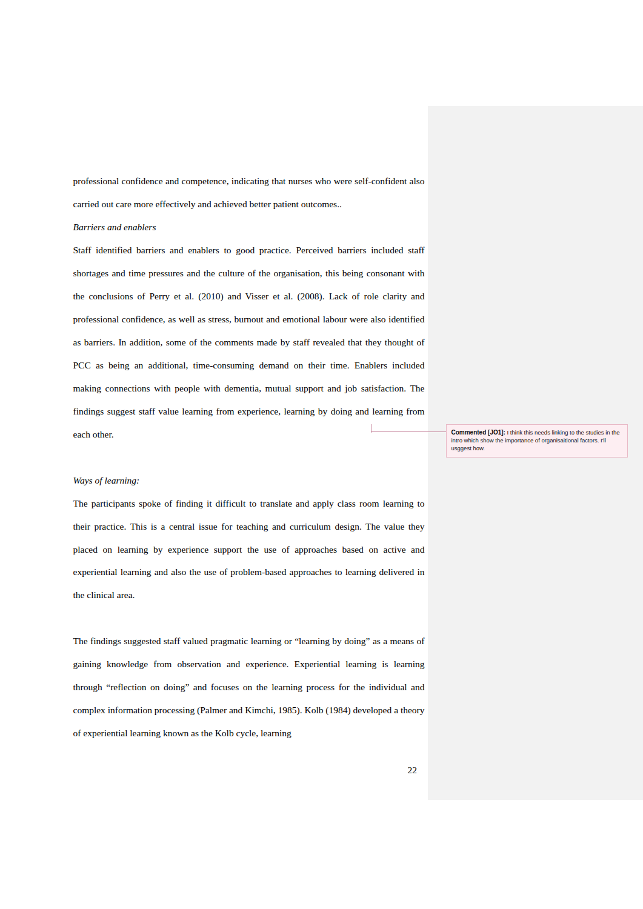professional confidence and competence, indicating that nurses who were self-confident also carried out care more effectively and achieved better patient outcomes..
Barriers and enablers
Staff identified barriers and enablers to good practice. Perceived barriers included staff shortages and time pressures and the culture of the organisation, this being consonant with the conclusions of Perry et al. (2010) and Visser et al. (2008). Lack of role clarity and professional confidence, as well as stress, burnout and emotional labour were also identified as barriers. In addition, some of the comments made by staff revealed that they thought of PCC as being an additional, time-consuming demand on their time. Enablers included making connections with people with dementia, mutual support and job satisfaction. The findings suggest staff value learning from experience, learning by doing and learning from each other.
Ways of learning:
The participants spoke of finding it difficult to translate and apply class room learning to their practice. This is a central issue for teaching and curriculum design. The value they placed on learning by experience support the use of approaches based on active and experiential learning and also the use of problem-based approaches to learning delivered in the clinical area.
The findings suggested staff valued pragmatic learning or “learning by doing” as a means of gaining knowledge from observation and experience. Experiential learning is learning through “reflection on doing” and focuses on the learning process for the individual and complex information processing (Palmer and Kimchi, 1985). Kolb (1984) developed a theory of experiential learning known as the Kolb cycle, learning
Commented [JO1]: I think this needs linking to the studies in the intro which show the importance of organisaitional factors. I'll usggest how.
22